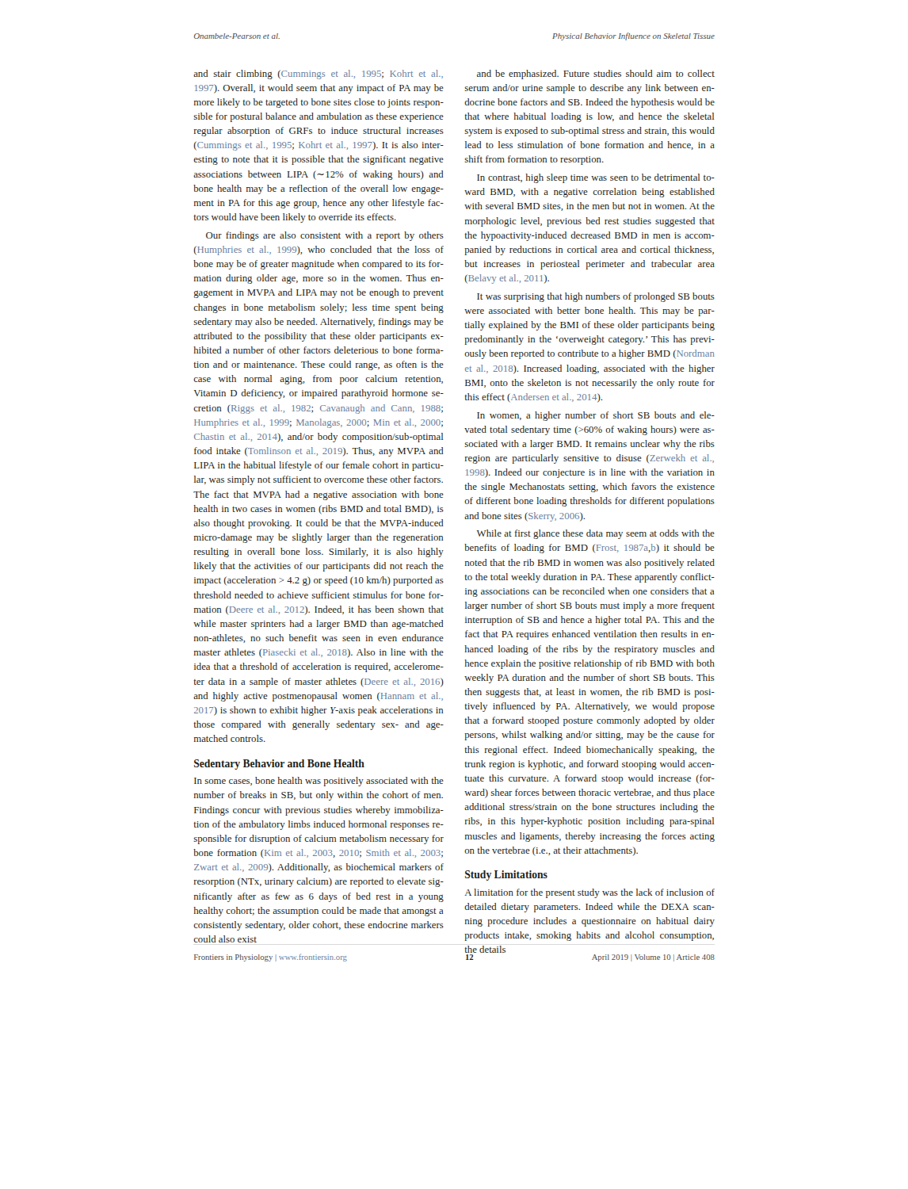Onambele-Pearson et al.
Physical Behavior Influence on Skeletal Tissue
and stair climbing (Cummings et al., 1995; Kohrt et al., 1997). Overall, it would seem that any impact of PA may be more likely to be targeted to bone sites close to joints responsible for postural balance and ambulation as these experience regular absorption of GRFs to induce structural increases (Cummings et al., 1995; Kohrt et al., 1997). It is also interesting to note that it is possible that the significant negative associations between LIPA (∼12% of waking hours) and bone health may be a reflection of the overall low engagement in PA for this age group, hence any other lifestyle factors would have been likely to override its effects.
Our findings are also consistent with a report by others (Humphries et al., 1999), who concluded that the loss of bone may be of greater magnitude when compared to its formation during older age, more so in the women. Thus engagement in MVPA and LIPA may not be enough to prevent changes in bone metabolism solely; less time spent being sedentary may also be needed. Alternatively, findings may be attributed to the possibility that these older participants exhibited a number of other factors deleterious to bone formation and or maintenance. These could range, as often is the case with normal aging, from poor calcium retention, Vitamin D deficiency, or impaired parathyroid hormone secretion (Riggs et al., 1982; Cavanaugh and Cann, 1988; Humphries et al., 1999; Manolagas, 2000; Min et al., 2000; Chastin et al., 2014), and/or body composition/sub-optimal food intake (Tomlinson et al., 2019). Thus, any MVPA and LIPA in the habitual lifestyle of our female cohort in particular, was simply not sufficient to overcome these other factors. The fact that MVPA had a negative association with bone health in two cases in women (ribs BMD and total BMD), is also thought provoking. It could be that the MVPA-induced micro-damage may be slightly larger than the regeneration resulting in overall bone loss. Similarly, it is also highly likely that the activities of our participants did not reach the impact (acceleration > 4.2 g) or speed (10 km/h) purported as threshold needed to achieve sufficient stimulus for bone formation (Deere et al., 2012). Indeed, it has been shown that while master sprinters had a larger BMD than age-matched non-athletes, no such benefit was seen in even endurance master athletes (Piasecki et al., 2018). Also in line with the idea that a threshold of acceleration is required, accelerometer data in a sample of master athletes (Deere et al., 2016) and highly active postmenopausal women (Hannam et al., 2017) is shown to exhibit higher Y-axis peak accelerations in those compared with generally sedentary sex- and age-matched controls.
Sedentary Behavior and Bone Health
In some cases, bone health was positively associated with the number of breaks in SB, but only within the cohort of men. Findings concur with previous studies whereby immobilization of the ambulatory limbs induced hormonal responses responsible for disruption of calcium metabolism necessary for bone formation (Kim et al., 2003, 2010; Smith et al., 2003; Zwart et al., 2009). Additionally, as biochemical markers of resorption (NTx, urinary calcium) are reported to elevate significantly after as few as 6 days of bed rest in a young healthy cohort; the assumption could be made that amongst a consistently sedentary, older cohort, these endocrine markers could also exist
and be emphasized. Future studies should aim to collect serum and/or urine sample to describe any link between endocrine bone factors and SB. Indeed the hypothesis would be that where habitual loading is low, and hence the skeletal system is exposed to sub-optimal stress and strain, this would lead to less stimulation of bone formation and hence, in a shift from formation to resorption.
In contrast, high sleep time was seen to be detrimental toward BMD, with a negative correlation being established with several BMD sites, in the men but not in women. At the morphologic level, previous bed rest studies suggested that the hypoactivity-induced decreased BMD in men is accompanied by reductions in cortical area and cortical thickness, but increases in periosteal perimeter and trabecular area (Belavy et al., 2011).
It was surprising that high numbers of prolonged SB bouts were associated with better bone health. This may be partially explained by the BMI of these older participants being predominantly in the ‘overweight category.’ This has previously been reported to contribute to a higher BMD (Nordman et al., 2018). Increased loading, associated with the higher BMI, onto the skeleton is not necessarily the only route for this effect (Andersen et al., 2014).
In women, a higher number of short SB bouts and elevated total sedentary time (>60% of waking hours) were associated with a larger BMD. It remains unclear why the ribs region are particularly sensitive to disuse (Zerwekh et al., 1998). Indeed our conjecture is in line with the variation in the single Mechanostats setting, which favors the existence of different bone loading thresholds for different populations and bone sites (Skerry, 2006).
While at first glance these data may seem at odds with the benefits of loading for BMD (Frost, 1987a,b) it should be noted that the rib BMD in women was also positively related to the total weekly duration in PA. These apparently conflicting associations can be reconciled when one considers that a larger number of short SB bouts must imply a more frequent interruption of SB and hence a higher total PA. This and the fact that PA requires enhanced ventilation then results in enhanced loading of the ribs by the respiratory muscles and hence explain the positive relationship of rib BMD with both weekly PA duration and the number of short SB bouts. This then suggests that, at least in women, the rib BMD is positively influenced by PA. Alternatively, we would propose that a forward stooped posture commonly adopted by older persons, whilst walking and/or sitting, may be the cause for this regional effect. Indeed biomechanically speaking, the trunk region is kyphotic, and forward stooping would accentuate this curvature. A forward stoop would increase (forward) shear forces between thoracic vertebrae, and thus place additional stress/strain on the bone structures including the ribs, in this hyper-kyphotic position including para-spinal muscles and ligaments, thereby increasing the forces acting on the vertebrae (i.e., at their attachments).
Study Limitations
A limitation for the present study was the lack of inclusion of detailed dietary parameters. Indeed while the DEXA scanning procedure includes a questionnaire on habitual dairy products intake, smoking habits and alcohol consumption, the details
Frontiers in Physiology | www.frontiersin.org
12
April 2019 | Volume 10 | Article 408